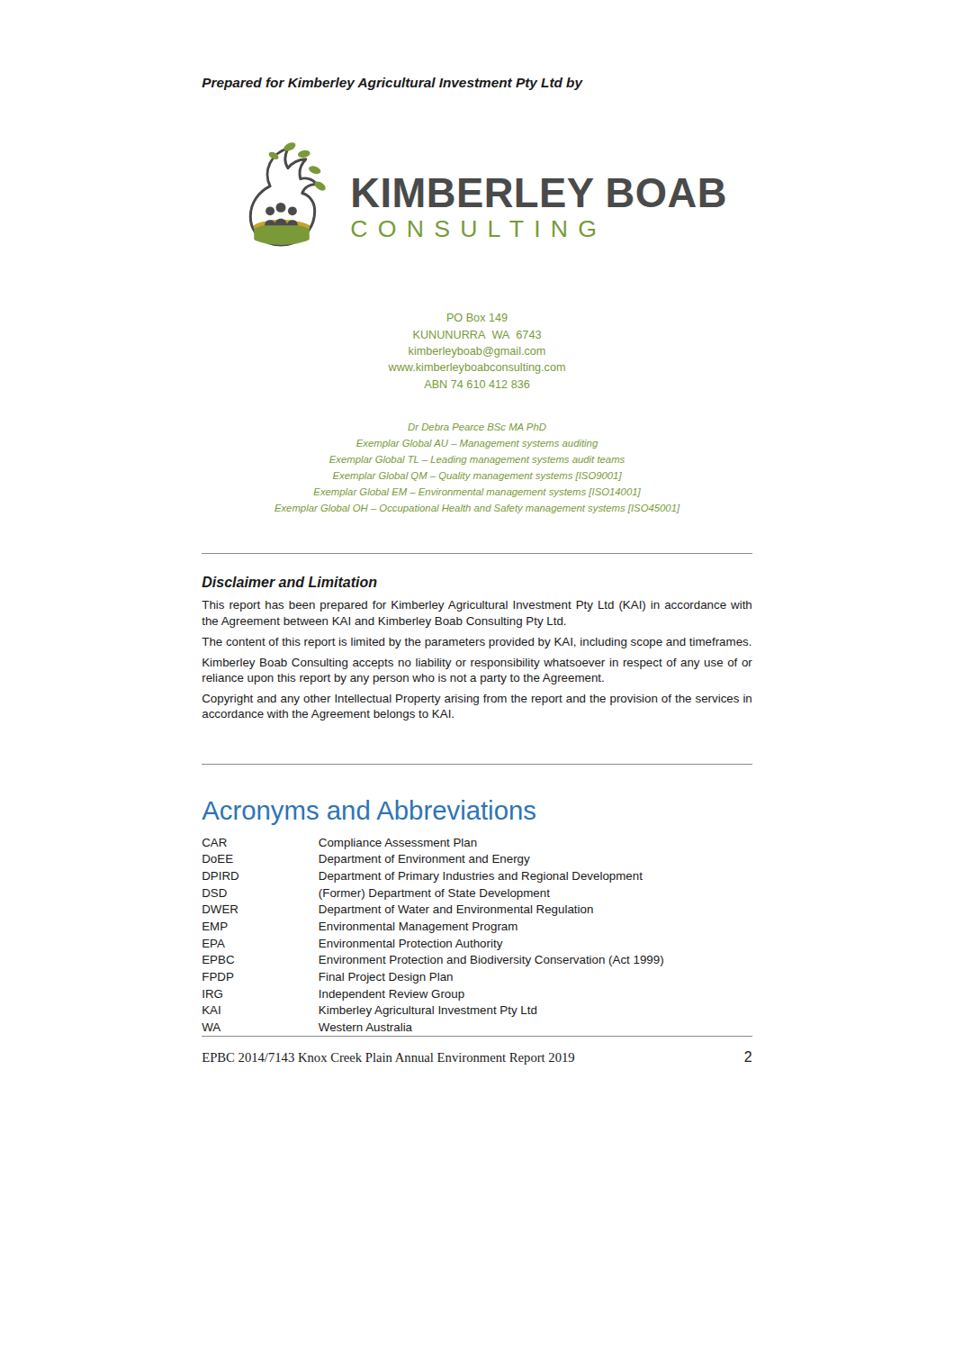Prepared for Kimberley Agricultural Investment Pty Ltd by
KIMBERLEY BOAB CONSULTING
PO Box 149
KUNUNURRA WA 6743
kimberleyboab@gmail.com
www.kimberleyboabconsulting.com
ABN 74 610 412 836
Dr Debra Pearce BSc MA PhD
Exemplar Global AU – Management systems auditing
Exemplar Global TL – Leading management systems audit teams
Exemplar Global QM – Quality management systems [ISO9001]
Exemplar Global EM – Environmental management systems [ISO14001]
Exemplar Global OH – Occupational Health and Safety management systems [ISO45001]
Disclaimer and Limitation
This report has been prepared for Kimberley Agricultural Investment Pty Ltd (KAI) in accordance with the Agreement between KAI and Kimberley Boab Consulting Pty Ltd.
The content of this report is limited by the parameters provided by KAI, including scope and timeframes.
Kimberley Boab Consulting accepts no liability or responsibility whatsoever in respect of any use of or reliance upon this report by any person who is not a party to the Agreement.
Copyright and any other Intellectual Property arising from the report and the provision of the services in accordance with the Agreement belongs to KAI.
Acronyms and Abbreviations
| CAR | Compliance Assessment Plan |
| DoEE | Department of Environment and Energy |
| DPIRD | Department of Primary Industries and Regional Development |
| DSD | (Former) Department of State Development |
| DWER | Department of Water and Environmental Regulation |
| EMP | Environmental Management Program |
| EPA | Environmental Protection Authority |
| EPBC | Environment Protection and Biodiversity Conservation (Act 1999) |
| FPDP | Final Project Design Plan |
| IRG | Independent Review Group |
| KAI | Kimberley Agricultural Investment Pty Ltd |
| WA | Western Australia |
EPBC 2014/7143 Knox Creek Plain Annual Environment Report 2019 2